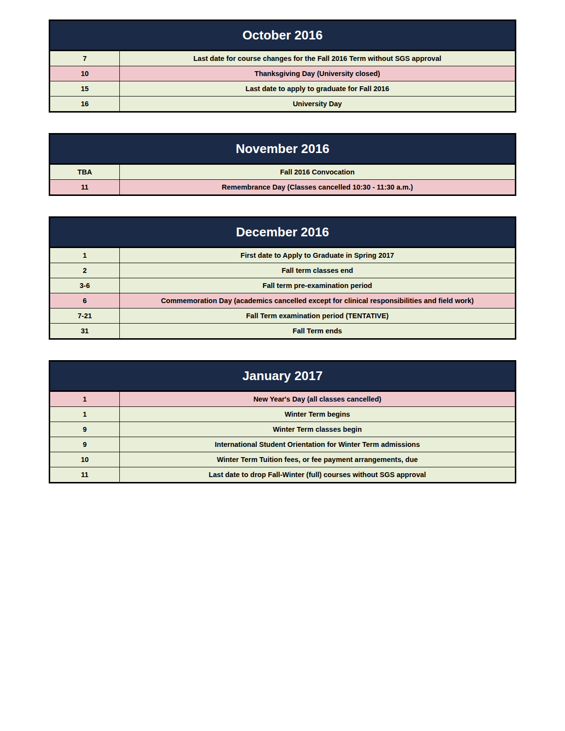October 2016
| 7 | Last date for course changes for the Fall 2016 Term without SGS approval |
| 10 | Thanksgiving Day (University closed) |
| 15 | Last date to apply to graduate for Fall 2016 |
| 16 | University Day |
November 2016
| TBA | Fall 2016 Convocation |
| 11 | Remembrance Day (Classes cancelled 10:30 - 11:30 a.m.) |
December 2016
| 1 | First date to Apply to Graduate in Spring 2017 |
| 2 | Fall term classes end |
| 3-6 | Fall term pre-examination period |
| 6 | Commemoration Day (academics cancelled except for clinical responsibilities and field work) |
| 7-21 | Fall Term examination period (TENTATIVE) |
| 31 | Fall Term ends |
January 2017
| 1 | New Year's Day (all classes cancelled) |
| 1 | Winter Term begins |
| 9 | Winter Term classes begin |
| 9 | International Student Orientation for Winter Term admissions |
| 10 | Winter Term Tuition fees, or fee payment arrangements, due |
| 11 | Last date to drop Fall-Winter (full) courses without SGS approval |